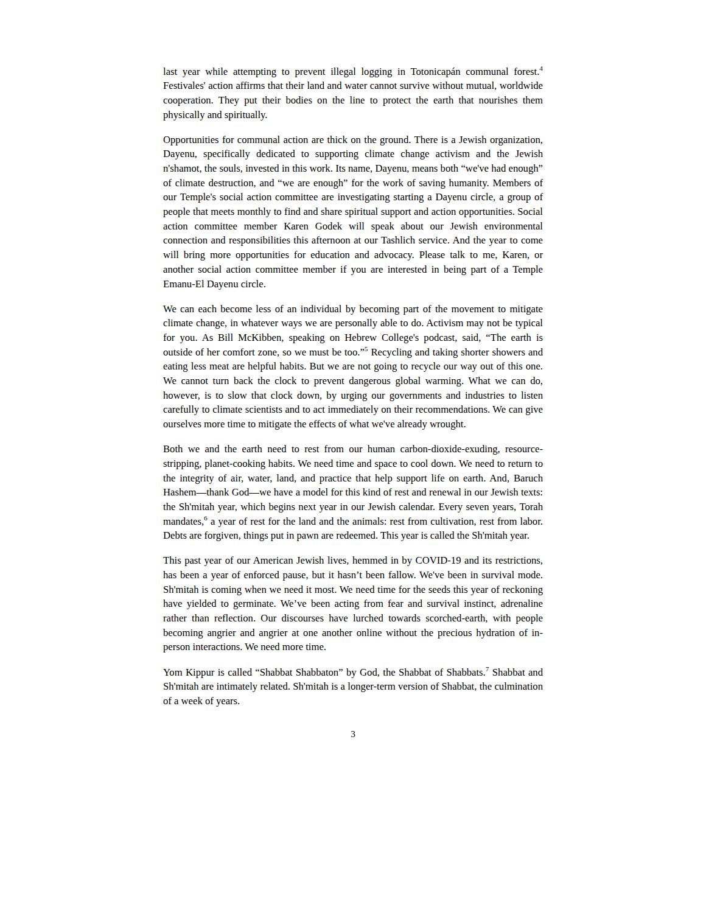last year while attempting to prevent illegal logging in Totonicapán communal forest.4 Festivales' action affirms that their land and water cannot survive without mutual, worldwide cooperation. They put their bodies on the line to protect the earth that nourishes them physically and spiritually.
Opportunities for communal action are thick on the ground. There is a Jewish organization, Dayenu, specifically dedicated to supporting climate change activism and the Jewish n'shamot, the souls, invested in this work. Its name, Dayenu, means both “we've had enough” of climate destruction, and “we are enough” for the work of saving humanity. Members of our Temple's social action committee are investigating starting a Dayenu circle, a group of people that meets monthly to find and share spiritual support and action opportunities. Social action committee member Karen Godek will speak about our Jewish environmental connection and responsibilities this afternoon at our Tashlich service. And the year to come will bring more opportunities for education and advocacy. Please talk to me, Karen, or another social action committee member if you are interested in being part of a Temple Emanu-El Dayenu circle.
We can each become less of an individual by becoming part of the movement to mitigate climate change, in whatever ways we are personally able to do. Activism may not be typical for you. As Bill McKibben, speaking on Hebrew College's podcast, said, “The earth is outside of her comfort zone, so we must be too.”5 Recycling and taking shorter showers and eating less meat are helpful habits. But we are not going to recycle our way out of this one. We cannot turn back the clock to prevent dangerous global warming. What we can do, however, is to slow that clock down, by urging our governments and industries to listen carefully to climate scientists and to act immediately on their recommendations. We can give ourselves more time to mitigate the effects of what we've already wrought.
Both we and the earth need to rest from our human carbon-dioxide-exuding, resource-stripping, planet-cooking habits. We need time and space to cool down. We need to return to the integrity of air, water, land, and practice that help support life on earth. And, Baruch Hashem—thank God—we have a model for this kind of rest and renewal in our Jewish texts: the Sh'mitah year, which begins next year in our Jewish calendar. Every seven years, Torah mandates,6 a year of rest for the land and the animals: rest from cultivation, rest from labor. Debts are forgiven, things put in pawn are redeemed. This year is called the Sh'mitah year.
This past year of our American Jewish lives, hemmed in by COVID-19 and its restrictions, has been a year of enforced pause, but it hasn’t been fallow. We've been in survival mode. Sh'mitah is coming when we need it most. We need time for the seeds this year of reckoning have yielded to germinate. We’ve been acting from fear and survival instinct, adrenaline rather than reflection. Our discourses have lurched towards scorched-earth, with people becoming angrier and angrier at one another online without the precious hydration of in-person interactions. We need more time.
Yom Kippur is called “Shabbat Shabbaton” by God, the Shabbat of Shabbats.7 Shabbat and Sh'mitah are intimately related. Sh'mitah is a longer-term version of Shabbat, the culmination of a week of years.
3